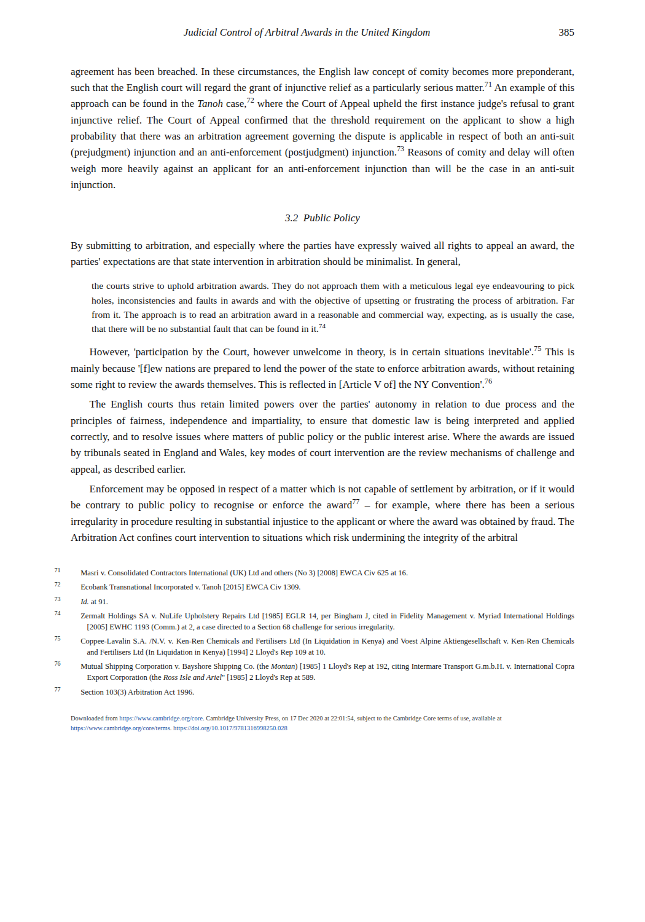Judicial Control of Arbitral Awards in the United Kingdom 385
agreement has been breached. In these circumstances, the English law concept of comity becomes more preponderant, such that the English court will regard the grant of injunctive relief as a particularly serious matter.71 An example of this approach can be found in the Tanoh case,72 where the Court of Appeal upheld the first instance judge's refusal to grant injunctive relief. The Court of Appeal confirmed that the threshold requirement on the applicant to show a high probability that there was an arbitration agreement governing the dispute is applicable in respect of both an anti-suit (prejudgment) injunction and an anti-enforcement (postjudgment) injunction.73 Reasons of comity and delay will often weigh more heavily against an applicant for an anti-enforcement injunction than will be the case in an anti-suit injunction.
3.2 Public Policy
By submitting to arbitration, and especially where the parties have expressly waived all rights to appeal an award, the parties' expectations are that state intervention in arbitration should be minimalist. In general,
the courts strive to uphold arbitration awards. They do not approach them with a meticulous legal eye endeavouring to pick holes, inconsistencies and faults in awards and with the objective of upsetting or frustrating the process of arbitration. Far from it. The approach is to read an arbitration award in a reasonable and commercial way, expecting, as is usually the case, that there will be no substantial fault that can be found in it.74
However, 'participation by the Court, however unwelcome in theory, is in certain situations inevitable'.75 This is mainly because '[f]ew nations are prepared to lend the power of the state to enforce arbitration awards, without retaining some right to review the awards themselves. This is reflected in [Article V of] the NY Convention'.76
The English courts thus retain limited powers over the parties' autonomy in relation to due process and the principles of fairness, independence and impartiality, to ensure that domestic law is being interpreted and applied correctly, and to resolve issues where matters of public policy or the public interest arise. Where the awards are issued by tribunals seated in England and Wales, key modes of court intervention are the review mechanisms of challenge and appeal, as described earlier.
Enforcement may be opposed in respect of a matter which is not capable of settlement by arbitration, or if it would be contrary to public policy to recognise or enforce the award77 – for example, where there has been a serious irregularity in procedure resulting in substantial injustice to the applicant or where the award was obtained by fraud. The Arbitration Act confines court intervention to situations which risk undermining the integrity of the arbitral
71 Masri v. Consolidated Contractors International (UK) Ltd and others (No 3) [2008] EWCA Civ 625 at 16.
72 Ecobank Transnational Incorporated v. Tanoh [2015] EWCA Civ 1309.
73 Id. at 91.
74 Zermalt Holdings SA v. NuLife Upholstery Repairs Ltd [1985] EGLR 14, per Bingham J, cited in Fidelity Management v. Myriad International Holdings [2005] EWHC 1193 (Comm.) at 2, a case directed to a Section 68 challenge for serious irregularity.
75 Coppee-Lavalin S.A. /N.V. v. Ken-Ren Chemicals and Fertilisers Ltd (In Liquidation in Kenya) and Voest Alpine Aktiengesellschaft v. Ken-Ren Chemicals and Fertilisers Ltd (In Liquidation in Kenya) [1994] 2 Lloyd's Rep 109 at 10.
76 Mutual Shipping Corporation v. Bayshore Shipping Co. (the Montan) [1985] 1 Lloyd's Rep at 192, citing Intermare Transport G.m.b.H. v. International Copra Export Corporation (the Ross Isle and Ariel" [1985] 2 Lloyd's Rep at 589.
77 Section 103(3) Arbitration Act 1996.
Downloaded from https://www.cambridge.org/core. Cambridge University Press, on 17 Dec 2020 at 22:01:54, subject to the Cambridge Core terms of use, available at
https://www.cambridge.org/core/terms. https://doi.org/10.1017/9781316998250.028